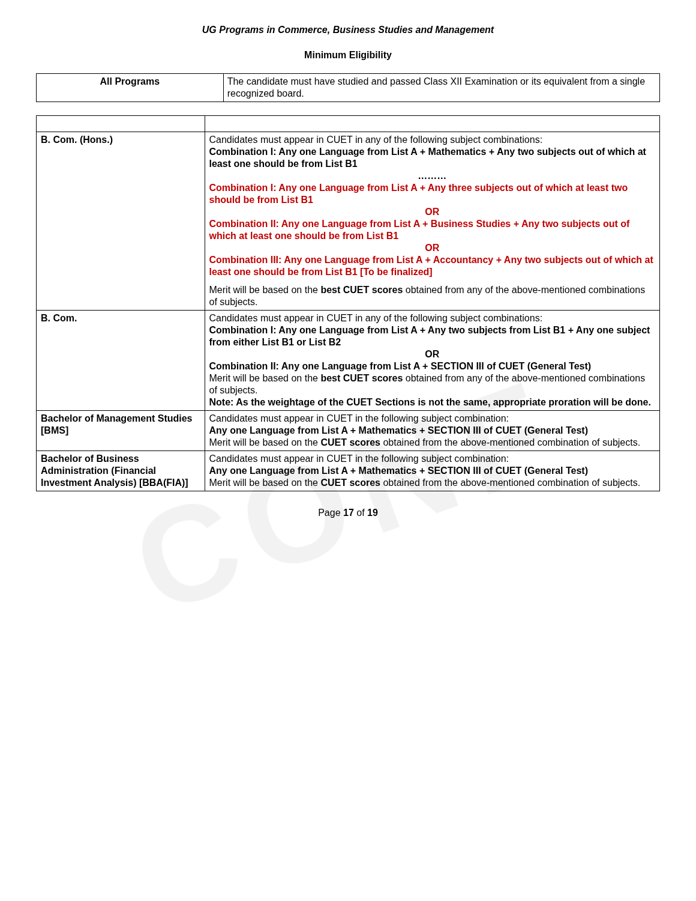CONF
UG Programs in Commerce, Business Studies and Management
Minimum Eligibility
| All Programs | The candidate must have studied and passed Class XII Examination or its equivalent from a single recognized board. |
| B. Com. (Hons.) | Candidates must appear in CUET in any of the following subject combinations: Combination I: Any one Language from List A + Mathematics + Any two subjects out of which at least one should be from List B1 ……… Combination I: Any one Language from List A + Any three subjects out of which at least two should be from List B1 OR Combination II: Any one Language from List A + Business Studies + Any two subjects out of which at least one should be from List B1 OR Combination III: Any one Language from List A + Accountancy + Any two subjects out of which at least one should be from List B1 [To be finalized] Merit will be based on the best CUET scores obtained from any of the above-mentioned combinations of subjects. |
| B. Com. | Candidates must appear in CUET in any of the following subject combinations: Combination I: Any one Language from List A + Any two subjects from List B1 + Any one subject from either List B1 or List B2 OR Combination II: Any one Language from List A + SECTION III of CUET (General Test) Merit will be based on the best CUET scores obtained from any of the above-mentioned combinations of subjects. Note: As the weightage of the CUET Sections is not the same, appropriate proration will be done. |
| Bachelor of Management Studies [BMS] | Candidates must appear in CUET in the following subject combination: Any one Language from List A + Mathematics + SECTION III of CUET (General Test) Merit will be based on the CUET scores obtained from the above-mentioned combination of subjects. |
| Bachelor of Business Administration (Financial Investment Analysis) [BBA(FIA)] | Candidates must appear in CUET in the following subject combination: Any one Language from List A + Mathematics + SECTION III of CUET (General Test) Merit will be based on the CUET scores obtained from the above-mentioned combination of subjects. |
Page 17 of 19